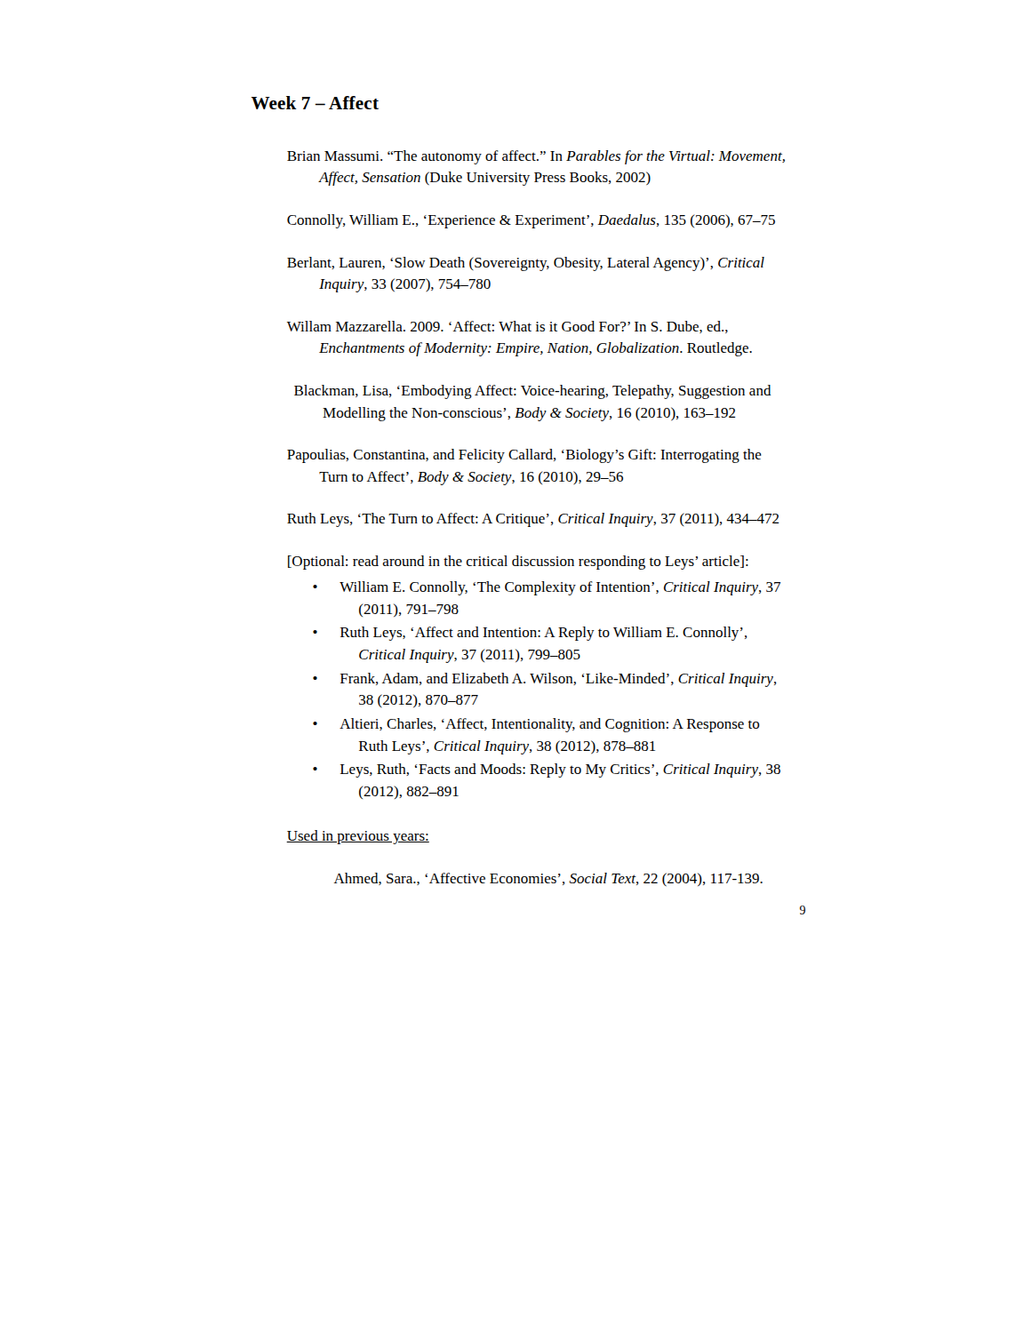Week 7 – Affect
Brian Massumi. “The autonomy of affect.” In Parables for the Virtual: Movement, Affect, Sensation (Duke University Press Books, 2002)
Connolly, William E., ‘Experience & Experiment’, Daedalus, 135 (2006), 67–75
Berlant, Lauren, ‘Slow Death (Sovereignty, Obesity, Lateral Agency)’, Critical Inquiry, 33 (2007), 754–780
Willam Mazzarella. 2009. ‘Affect: What is it Good For?’ In S. Dube, ed., Enchantments of Modernity: Empire, Nation, Globalization. Routledge.
Blackman, Lisa, ‘Embodying Affect: Voice-hearing, Telepathy, Suggestion and Modelling the Non-conscious’, Body & Society, 16 (2010), 163–192
Papoulias, Constantina, and Felicity Callard, ‘Biology’s Gift: Interrogating the Turn to Affect’, Body & Society, 16 (2010), 29–56
Ruth Leys, ‘The Turn to Affect: A Critique’, Critical Inquiry, 37 (2011), 434–472
[Optional: read around in the critical discussion responding to Leys’ article]:
William E. Connolly, ‘The Complexity of Intention’, Critical Inquiry, 37 (2011), 791–798
Ruth Leys, ‘Affect and Intention: A Reply to William E. Connolly’, Critical Inquiry, 37 (2011), 799–805
Frank, Adam, and Elizabeth A. Wilson, ‘Like-Minded’, Critical Inquiry, 38 (2012), 870–877
Altieri, Charles, ‘Affect, Intentionality, and Cognition: A Response to Ruth Leys’, Critical Inquiry, 38 (2012), 878–881
Leys, Ruth, ‘Facts and Moods: Reply to My Critics’, Critical Inquiry, 38 (2012), 882–891
Used in previous years:
Ahmed, Sara., ‘Affective Economies’, Social Text, 22 (2004), 117-139.
9